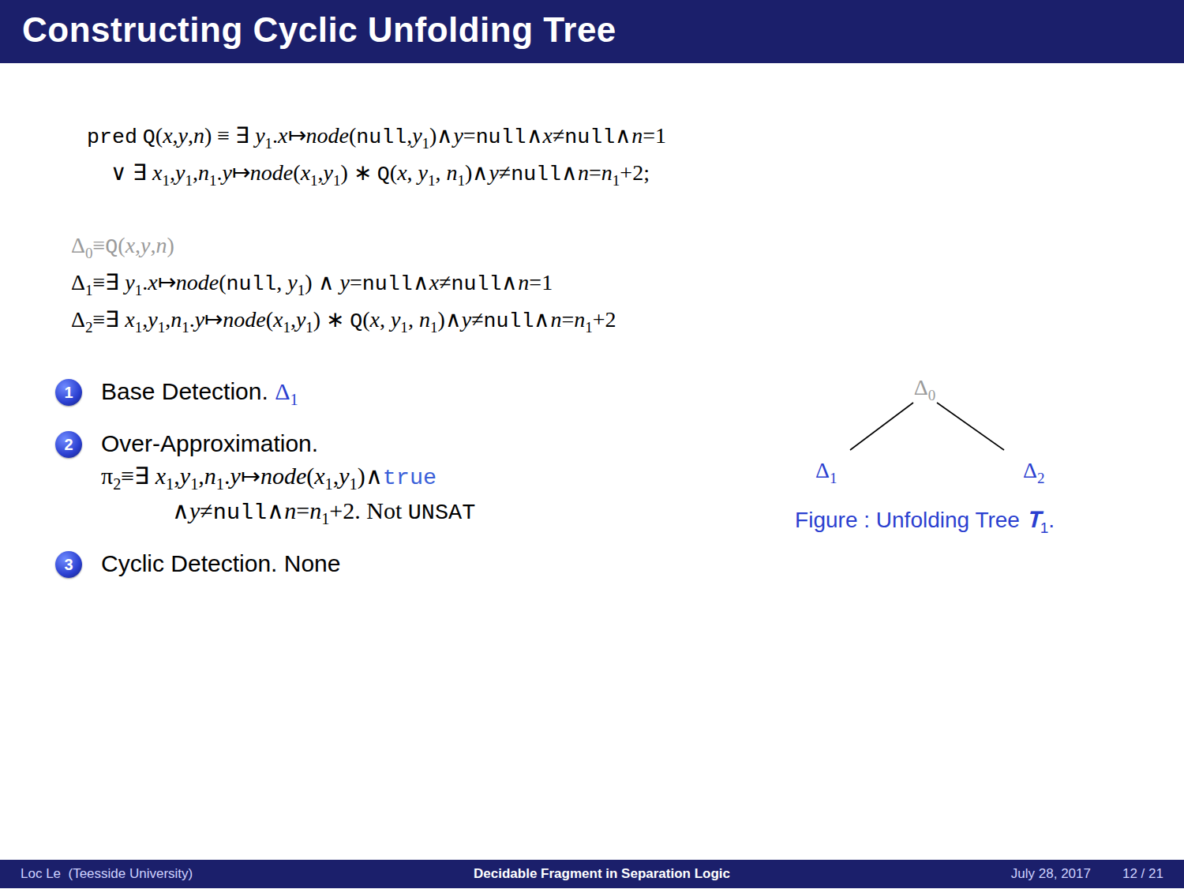Constructing Cyclic Unfolding Tree
pred Q(x,y,n) ≡ ∃ y1.x↦node(null,y1)∧y=null∧x≠null∧n=1
∨ ∃ x1,y1,n1.y↦node(x1,y1) ∗ Q(x, y1, n1)∧y≠null∧n=n1+2;
Δ0≡Q(x,y,n)
Δ1≡∃ y1.x↦node(null, y1) ∧ y=null∧x≠null∧n=1
Δ2≡∃ x1,y1,n1.y↦node(x1,y1) ∗ Q(x, y1, n1)∧y≠null∧n=n1+2
Base Detection. Δ1
Over-Approximation.
π2≡∃ x1,y1,n1.y↦node(x1,y1)∧true
∧y≠null∧n=n1+2. Not UNSAT
Cyclic Detection. None
Δ0 Δ1 Δ2
Figure : Unfolding Tree 𝐓1.
Loc Le (Teesside University) Decidable Fragment in Separation Logic July 28, 201712 / 21